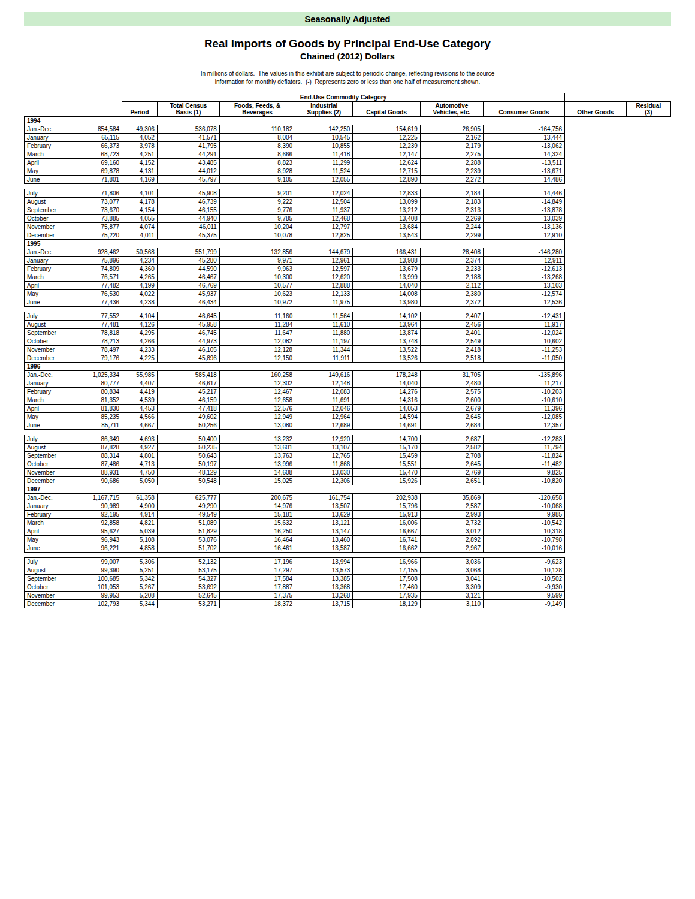Seasonally Adjusted
Real Imports of Goods by Principal End-Use Category
Chained (2012) Dollars
In millions of dollars. The values in this exhibit are subject to periodic change, reflecting revisions to the source
information for monthly deflators. (-) Represents zero or less than one half of measurement shown.
| | | End-Use Commodity Category |
| --- | --- | --- |
| Period | Total Census Basis (1) | Foods, Feeds, & Beverages | Industrial Supplies (2) | Capital Goods | Automotive Vehicles, etc. | Consumer Goods | Other Goods | Residual (3) |
| 1994 |
| Jan.-Dec. | 854,584 | 49,306 | 536,078 | 110,182 | 142,250 | 154,619 | 26,905 | -164,756 |
| January | 65,115 | 4,052 | 41,571 | 8,004 | 10,545 | 12,225 | 2,162 | -13,444 |
| February | 66,373 | 3,978 | 41,795 | 8,390 | 10,855 | 12,239 | 2,179 | -13,062 |
| March | 68,723 | 4,251 | 44,291 | 8,666 | 11,418 | 12,147 | 2,275 | -14,324 |
| April | 69,160 | 4,152 | 43,485 | 8,823 | 11,299 | 12,624 | 2,288 | -13,511 |
| May | 69,878 | 4,131 | 44,012 | 8,928 | 11,524 | 12,715 | 2,239 | -13,671 |
| June | 71,801 | 4,169 | 45,797 | 9,105 | 12,055 | 12,890 | 2,272 | -14,486 |
| July | 71,806 | 4,101 | 45,908 | 9,201 | 12,024 | 12,833 | 2,184 | -14,446 |
| August | 73,077 | 4,178 | 46,739 | 9,222 | 12,504 | 13,099 | 2,183 | -14,849 |
| September | 73,670 | 4,154 | 46,155 | 9,776 | 11,937 | 13,212 | 2,313 | -13,878 |
| October | 73,885 | 4,055 | 44,940 | 9,785 | 12,468 | 13,408 | 2,269 | -13,039 |
| November | 75,877 | 4,074 | 46,011 | 10,204 | 12,797 | 13,684 | 2,244 | -13,136 |
| December | 75,220 | 4,011 | 45,375 | 10,078 | 12,825 | 13,543 | 2,299 | -12,910 |
| 1995 |
| Jan.-Dec. | 928,462 | 50,568 | 551,799 | 132,856 | 144,679 | 166,431 | 28,408 | -146,280 |
| January | 75,896 | 4,234 | 45,280 | 9,971 | 12,961 | 13,988 | 2,374 | -12,911 |
| February | 74,809 | 4,360 | 44,590 | 9,963 | 12,597 | 13,679 | 2,233 | -12,613 |
| March | 76,571 | 4,265 | 46,467 | 10,300 | 12,620 | 13,999 | 2,188 | -13,268 |
| April | 77,482 | 4,199 | 46,769 | 10,577 | 12,888 | 14,040 | 2,112 | -13,103 |
| May | 76,530 | 4,022 | 45,937 | 10,623 | 12,133 | 14,008 | 2,380 | -12,574 |
| June | 77,436 | 4,238 | 46,434 | 10,972 | 11,975 | 13,980 | 2,372 | -12,536 |
| July | 77,552 | 4,104 | 46,645 | 11,160 | 11,564 | 14,102 | 2,407 | -12,431 |
| August | 77,481 | 4,126 | 45,958 | 11,284 | 11,610 | 13,964 | 2,456 | -11,917 |
| September | 78,818 | 4,295 | 46,745 | 11,647 | 11,880 | 13,874 | 2,401 | -12,024 |
| October | 78,213 | 4,266 | 44,973 | 12,082 | 11,197 | 13,748 | 2,549 | -10,602 |
| November | 78,497 | 4,233 | 46,105 | 12,128 | 11,344 | 13,522 | 2,418 | -11,253 |
| December | 79,176 | 4,225 | 45,896 | 12,150 | 11,911 | 13,526 | 2,518 | -11,050 |
| 1996 |
| Jan.-Dec. | 1,025,334 | 55,985 | 585,418 | 160,258 | 149,616 | 178,248 | 31,705 | -135,896 |
| January | 80,777 | 4,407 | 46,617 | 12,302 | 12,148 | 14,040 | 2,480 | -11,217 |
| February | 80,834 | 4,419 | 45,217 | 12,467 | 12,083 | 14,276 | 2,575 | -10,203 |
| March | 81,352 | 4,539 | 46,159 | 12,658 | 11,691 | 14,316 | 2,600 | -10,610 |
| April | 81,830 | 4,453 | 47,418 | 12,576 | 12,046 | 14,053 | 2,679 | -11,396 |
| May | 85,235 | 4,566 | 49,602 | 12,949 | 12,964 | 14,594 | 2,645 | -12,085 |
| June | 85,711 | 4,667 | 50,256 | 13,080 | 12,689 | 14,691 | 2,684 | -12,357 |
| July | 86,349 | 4,693 | 50,400 | 13,232 | 12,920 | 14,700 | 2,687 | -12,283 |
| August | 87,828 | 4,927 | 50,235 | 13,601 | 13,107 | 15,170 | 2,582 | -11,794 |
| September | 88,314 | 4,801 | 50,643 | 13,763 | 12,765 | 15,459 | 2,708 | -11,824 |
| October | 87,486 | 4,713 | 50,197 | 13,996 | 11,866 | 15,551 | 2,645 | -11,482 |
| November | 88,931 | 4,750 | 48,129 | 14,608 | 13,030 | 15,470 | 2,769 | -9,825 |
| December | 90,686 | 5,050 | 50,548 | 15,025 | 12,306 | 15,926 | 2,651 | -10,820 |
| 1997 |
| Jan.-Dec. | 1,167,715 | 61,358 | 625,777 | 200,675 | 161,754 | 202,938 | 35,869 | -120,658 |
| January | 90,989 | 4,900 | 49,290 | 14,976 | 13,507 | 15,796 | 2,587 | -10,068 |
| February | 92,195 | 4,914 | 49,549 | 15,181 | 13,629 | 15,913 | 2,993 | -9,985 |
| March | 92,858 | 4,821 | 51,089 | 15,632 | 13,121 | 16,006 | 2,732 | -10,542 |
| April | 95,627 | 5,039 | 51,829 | 16,250 | 13,147 | 16,667 | 3,012 | -10,318 |
| May | 96,943 | 5,108 | 53,076 | 16,464 | 13,460 | 16,741 | 2,892 | -10,798 |
| June | 96,221 | 4,858 | 51,702 | 16,461 | 13,587 | 16,662 | 2,967 | -10,016 |
| July | 99,007 | 5,306 | 52,132 | 17,196 | 13,994 | 16,966 | 3,036 | -9,623 |
| August | 99,390 | 5,251 | 53,175 | 17,297 | 13,573 | 17,155 | 3,068 | -10,128 |
| September | 100,685 | 5,342 | 54,327 | 17,584 | 13,385 | 17,508 | 3,041 | -10,502 |
| October | 101,053 | 5,267 | 53,692 | 17,887 | 13,368 | 17,460 | 3,309 | -9,930 |
| November | 99,953 | 5,208 | 52,645 | 17,375 | 13,268 | 17,935 | 3,121 | -9,599 |
| December | 102,793 | 5,344 | 53,271 | 18,372 | 13,715 | 18,129 | 3,110 | -9,149 |